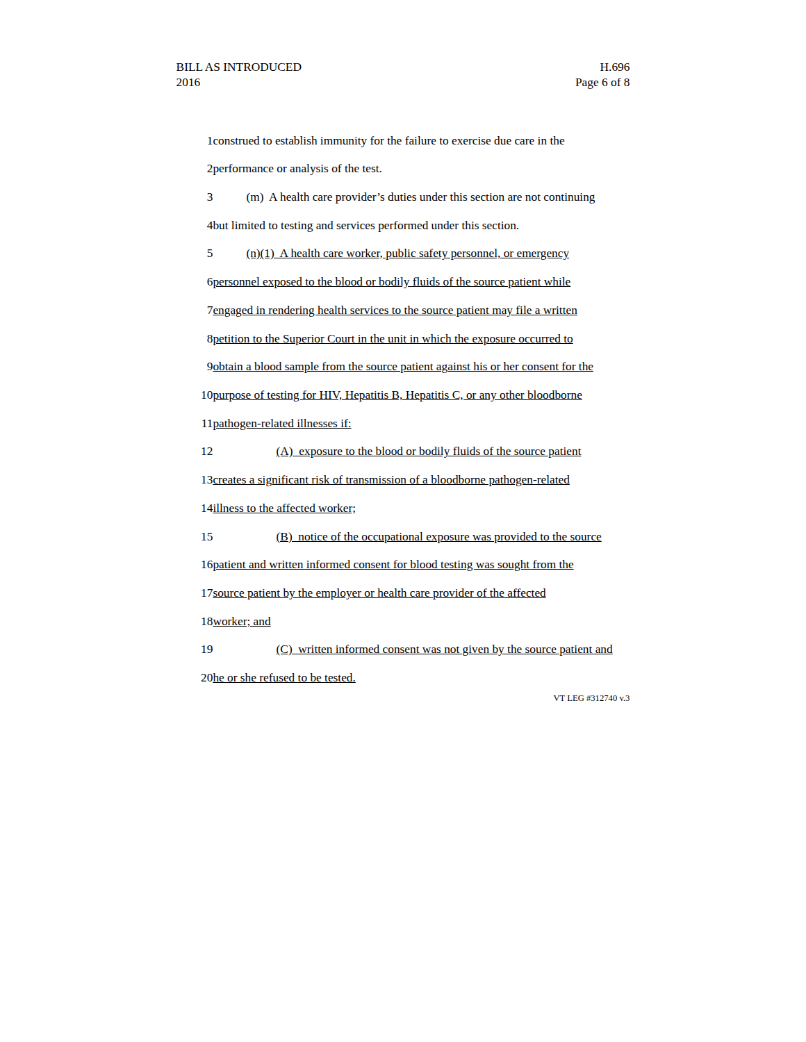BILL AS INTRODUCED
2016
H.696
Page 6 of 8
| 1 | construed to establish immunity for the failure to exercise due care in the |
| 2 | performance or analysis of the test. |
| 3 | (m) A health care provider’s duties under this section are not continuing |
| 4 | but limited to testing and services performed under this section. |
| 5 | (n)(1) A health care worker, public safety personnel, or emergency |
| 6 | personnel exposed to the blood or bodily fluids of the source patient while |
| 7 | engaged in rendering health services to the source patient may file a written |
| 8 | petition to the Superior Court in the unit in which the exposure occurred to |
| 9 | obtain a blood sample from the source patient against his or her consent for the |
| 10 | purpose of testing for HIV, Hepatitis B, Hepatitis C, or any other bloodborne |
| 11 | pathogen-related illnesses if: |
| 12 | (A) exposure to the blood or bodily fluids of the source patient |
| 13 | creates a significant risk of transmission of a bloodborne pathogen-related |
| 14 | illness to the affected worker; |
| 15 | (B) notice of the occupational exposure was provided to the source |
| 16 | patient and written informed consent for blood testing was sought from the |
| 17 | source patient by the employer or health care provider of the affected |
| 18 | worker; and |
| 19 | (C) written informed consent was not given by the source patient and |
| 20 | he or she refused to be tested. |
VT LEG #312740 v.3